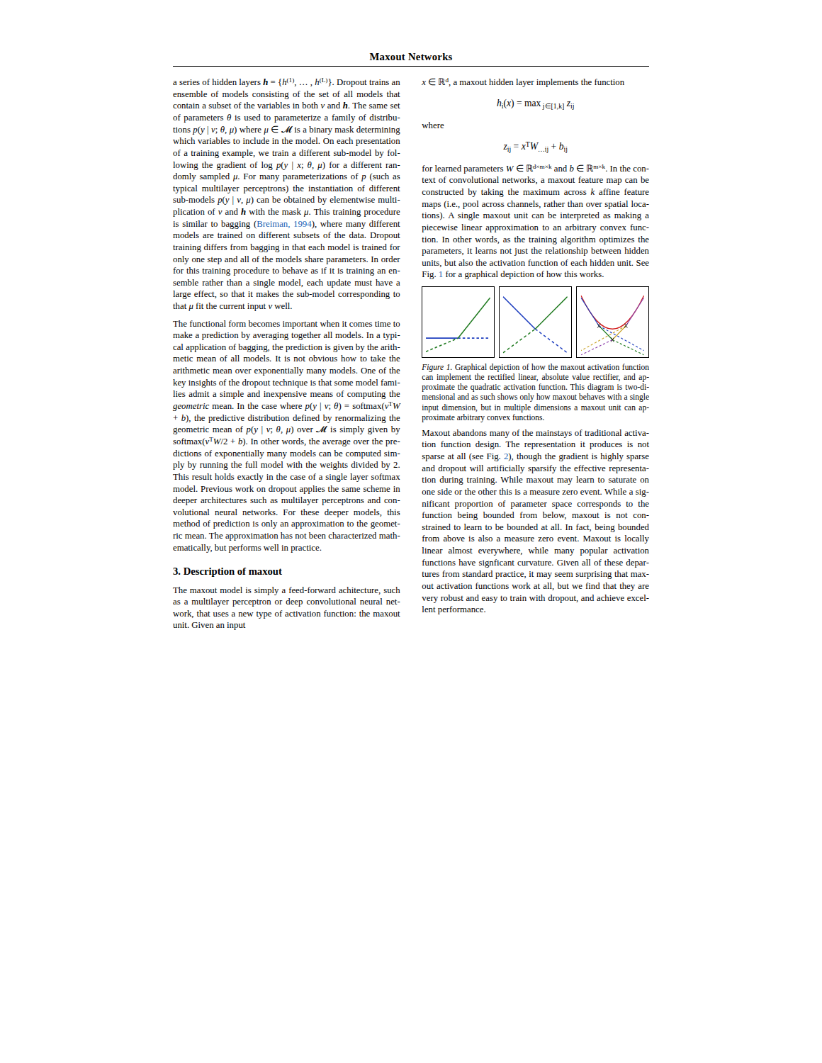Maxout Networks
a series of hidden layers h = {h(1), … , h(L)}. Dropout trains an ensemble of models consisting of the set of all models that contain a subset of the variables in both v and h. The same set of parameters θ is used to parameterize a family of distributions p(y | v; θ, μ) where μ ∈ 𝓜 is a binary mask determining which variables to include in the model. On each presentation of a training example, we train a different sub-model by following the gradient of log p(y | x; θ, μ) for a different randomly sampled μ. For many parameterizations of p (such as typical multilayer perceptrons) the instantiation of different sub-models p(y | v, μ) can be obtained by elementwise multiplication of v and h with the mask μ. This training procedure is similar to bagging (Breiman, 1994), where many different models are trained on different subsets of the data. Dropout training differs from bagging in that each model is trained for only one step and all of the models share parameters. In order for this training procedure to behave as if it is training an ensemble rather than a single model, each update must have a large effect, so that it makes the sub-model corresponding to that μ fit the current input v well.
The functional form becomes important when it comes time to make a prediction by averaging together all models. In a typical application of bagging, the prediction is given by the arithmetic mean of all models. It is not obvious how to take the arithmetic mean over exponentially many models. One of the key insights of the dropout technique is that some model families admit a simple and inexpensive means of computing the geometric mean. In the case where p(y | v; θ) = softmax(vTW + b), the predictive distribution defined by renormalizing the geometric mean of p(y | v; θ, μ) over 𝓜 is simply given by softmax(vTW/2 + b). In other words, the average over the predictions of exponentially many models can be computed simply by running the full model with the weights divided by 2. This result holds exactly in the case of a single layer softmax model. Previous work on dropout applies the same scheme in deeper architectures such as multilayer perceptrons and convolutional neural networks. For these deeper models, this method of prediction is only an approximation to the geometric mean. The approximation has not been characterized mathematically, but performs well in practice.
3. Description of maxout
The maxout model is simply a feed-forward achitecture, such as a multilayer perceptron or deep convolutional neural network, that uses a new type of activation function: the maxout unit. Given an input
x ∈ ℝd, a maxout hidden layer implements the function
hi(x) = max j∈[1,k] zij
where
zij = xTW…ij + bij
for learned parameters W ∈ ℝd×m×k and b ∈ ℝm×k. In the context of convolutional networks, a maxout feature map can be constructed by taking the maximum across k affine feature maps (i.e., pool across channels, rather than over spatial locations). A single maxout unit can be interpreted as making a piecewise linear approximation to an arbitrary convex function. In other words, as the training algorithm optimizes the parameters, it learns not just the relationship between hidden units, but also the activation function of each hidden unit. See Fig. 1 for a graphical depiction of how this works.
Figure 1. Graphical depiction of how the maxout activation function can implement the rectified linear, absolute value rectifier, and approximate the quadratic activation function. This diagram is two-dimensional and as such shows only how maxout behaves with a single input dimension, but in multiple dimensions a maxout unit can approximate arbitrary convex functions.
Maxout abandons many of the mainstays of traditional activation function design. The representation it produces is not sparse at all (see Fig. 2), though the gradient is highly sparse and dropout will artificially sparsify the effective representation during training. While maxout may learn to saturate on one side or the other this is a measure zero event. While a significant proportion of parameter space corresponds to the function being bounded from below, maxout is not constrained to learn to be bounded at all. In fact, being bounded from above is also a measure zero event. Maxout is locally linear almost everywhere, while many popular activation functions have signficant curvature. Given all of these departures from standard practice, it may seem surprising that maxout activation functions work at all, but we find that they are very robust and easy to train with dropout, and achieve excellent performance.